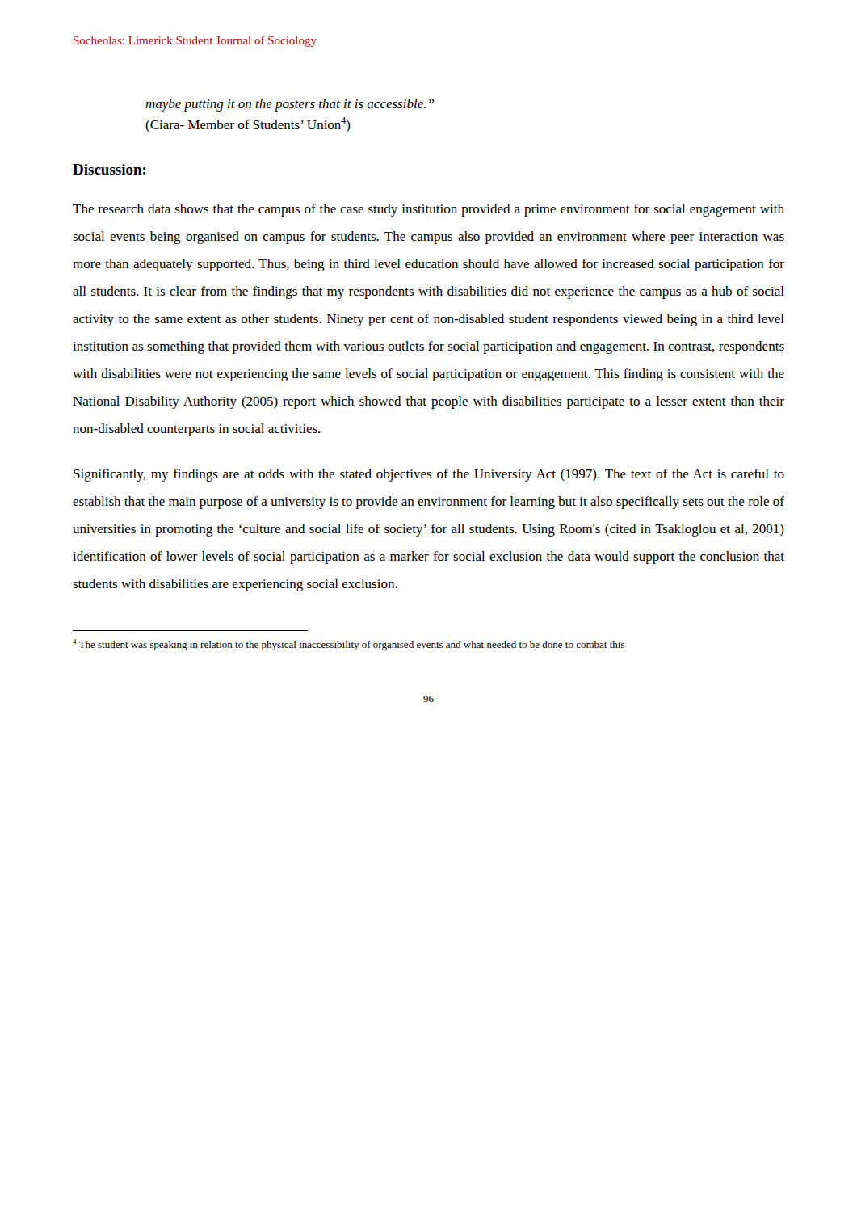Socheolas: Limerick Student Journal of Sociology
maybe putting it on the posters that it is accessible.” (Ciara- Member of Students’ Union4)
Discussion:
The research data shows that the campus of the case study institution provided a prime environment for social engagement with social events being organised on campus for students. The campus also provided an environment where peer interaction was more than adequately supported. Thus, being in third level education should have allowed for increased social participation for all students. It is clear from the findings that my respondents with disabilities did not experience the campus as a hub of social activity to the same extent as other students. Ninety per cent of non-disabled student respondents viewed being in a third level institution as something that provided them with various outlets for social participation and engagement. In contrast, respondents with disabilities were not experiencing the same levels of social participation or engagement. This finding is consistent with the National Disability Authority (2005) report which showed that people with disabilities participate to a lesser extent than their non-disabled counterparts in social activities.
Significantly, my findings are at odds with the stated objectives of the University Act (1997). The text of the Act is careful to establish that the main purpose of a university is to provide an environment for learning but it also specifically sets out the role of universities in promoting the ‘culture and social life of society’ for all students. Using Room's (cited in Tsakloglou et al, 2001) identification of lower levels of social participation as a marker for social exclusion the data would support the conclusion that students with disabilities are experiencing social exclusion.
4 The student was speaking in relation to the physical inaccessibility of organised events and what needed to be done to combat this
96